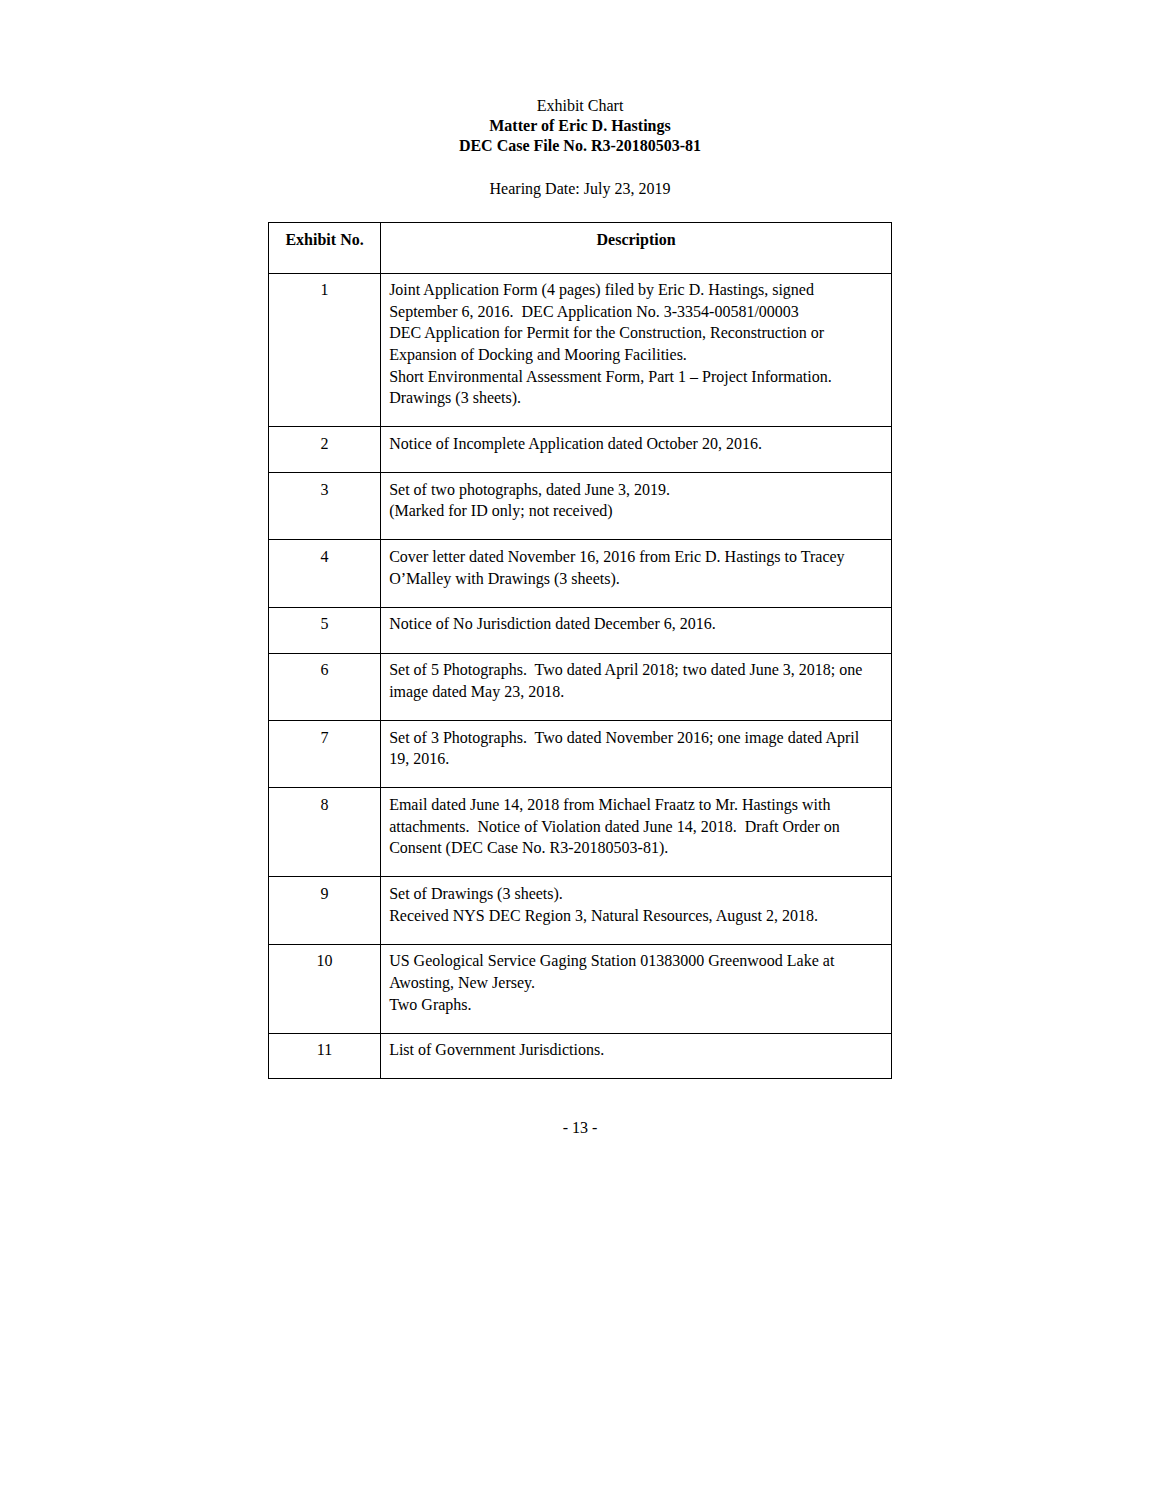Exhibit Chart
Matter of Eric D. Hastings
DEC Case File No. R3-20180503-81
Hearing Date: July 23, 2019
| Exhibit No. | Description |
| --- | --- |
| 1 | Joint Application Form (4 pages) filed by Eric D. Hastings, signed September 6, 2016. DEC Application No. 3-3354-00581/00003 DEC Application for Permit for the Construction, Reconstruction or Expansion of Docking and Mooring Facilities. Short Environmental Assessment Form, Part 1 – Project Information. Drawings (3 sheets). |
| 2 | Notice of Incomplete Application dated October 20, 2016. |
| 3 | Set of two photographs, dated June 3, 2019. (Marked for ID only; not received) |
| 4 | Cover letter dated November 16, 2016 from Eric D. Hastings to Tracey O’Malley with Drawings (3 sheets). |
| 5 | Notice of No Jurisdiction dated December 6, 2016. |
| 6 | Set of 5 Photographs. Two dated April 2018; two dated June 3, 2018; one image dated May 23, 2018. |
| 7 | Set of 3 Photographs. Two dated November 2016; one image dated April 19, 2016. |
| 8 | Email dated June 14, 2018 from Michael Fraatz to Mr. Hastings with attachments. Notice of Violation dated June 14, 2018. Draft Order on Consent (DEC Case No. R3-20180503-81). |
| 9 | Set of Drawings (3 sheets). Received NYS DEC Region 3, Natural Resources, August 2, 2018. |
| 10 | US Geological Service Gaging Station 01383000 Greenwood Lake at Awosting, New Jersey. Two Graphs. |
| 11 | List of Government Jurisdictions. |
- 13 -